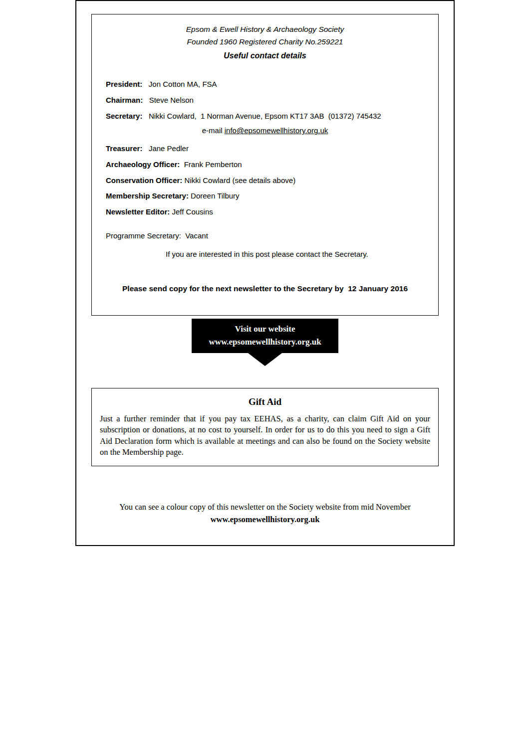Epsom & Ewell History & Archaeology Society
Founded 1960 Registered Charity No.259221
Useful contact details
President: Jon Cotton MA, FSA
Chairman: Steve Nelson
Secretary: Nikki Cowlard, 1 Norman Avenue, Epsom KT17 3AB (01372) 745432
e-mail info@epsomewellhistory.org.uk
Treasurer: Jane Pedler
Archaeology Officer: Frank Pemberton
Conservation Officer: Nikki Cowlard (see details above)
Membership Secretary: Doreen Tilbury
Newsletter Editor: Jeff Cousins
Programme Secretary: Vacant
If you are interested in this post please contact the Secretary.
Please send copy for the next newsletter to the Secretary by 12 January 2016
Visit our website www.epsomewellhistory.org.uk
Gift Aid
Just a further reminder that if you pay tax EEHAS, as a charity, can claim Gift Aid on your subscription or donations, at no cost to yourself. In order for us to do this you need to sign a Gift Aid Declaration form which is available at meetings and can also be found on the Society website on the Membership page.
You can see a colour copy of this newsletter on the Society website from mid November www.epsomewellhistory.org.uk